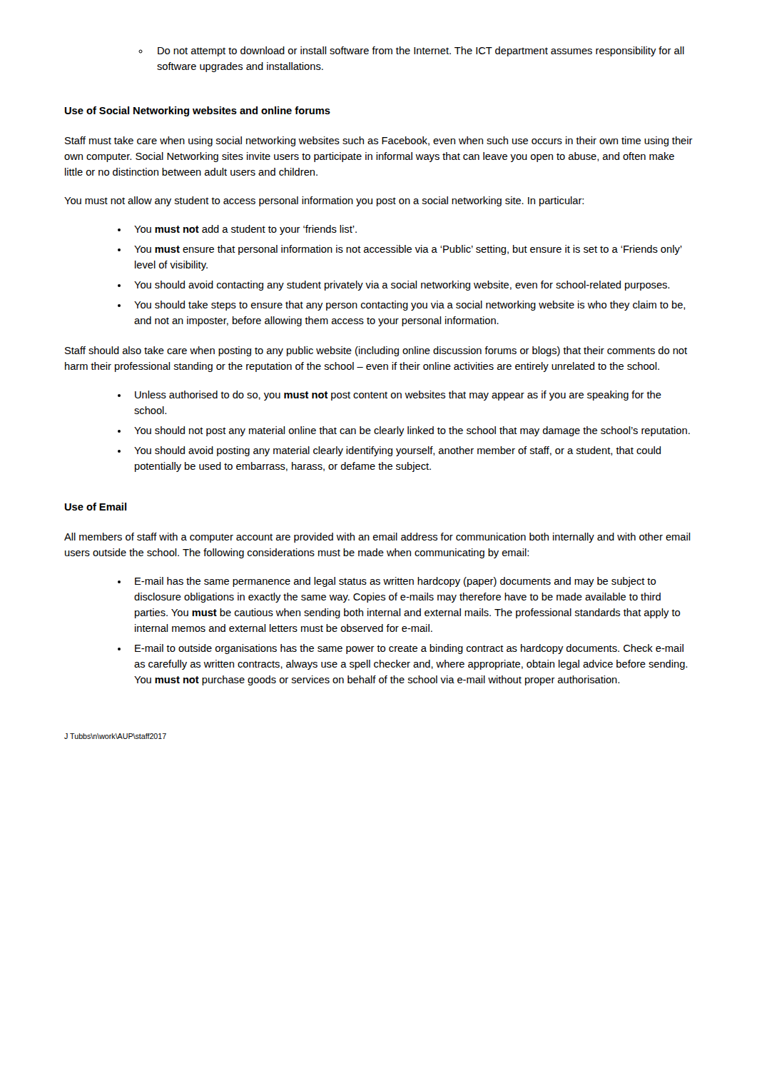Do not attempt to download or install software from the Internet. The ICT department assumes responsibility for all software upgrades and installations.
Use of Social Networking websites and online forums
Staff must take care when using social networking websites such as Facebook, even when such use occurs in their own time using their own computer. Social Networking sites invite users to participate in informal ways that can leave you open to abuse, and often make little or no distinction between adult users and children.
You must not allow any student to access personal information you post on a social networking site. In particular:
You must not add a student to your ‘friends list’.
You must ensure that personal information is not accessible via a ‘Public’ setting, but ensure it is set to a ‘Friends only’ level of visibility.
You should avoid contacting any student privately via a social networking website, even for school-related purposes.
You should take steps to ensure that any person contacting you via a social networking website is who they claim to be, and not an imposter, before allowing them access to your personal information.
Staff should also take care when posting to any public website (including online discussion forums or blogs) that their comments do not harm their professional standing or the reputation of the school – even if their online activities are entirely unrelated to the school.
Unless authorised to do so, you must not post content on websites that may appear as if you are speaking for the school.
You should not post any material online that can be clearly linked to the school that may damage the school’s reputation.
You should avoid posting any material clearly identifying yourself, another member of staff, or a student, that could potentially be used to embarrass, harass, or defame the subject.
Use of Email
All members of staff with a computer account are provided with an email address for communication both internally and with other email users outside the school. The following considerations must be made when communicating by email:
E-mail has the same permanence and legal status as written hardcopy (paper) documents and may be subject to disclosure obligations in exactly the same way. Copies of e-mails may therefore have to be made available to third parties. You must be cautious when sending both internal and external mails. The professional standards that apply to internal memos and external letters must be observed for e-mail.
E-mail to outside organisations has the same power to create a binding contract as hardcopy documents. Check e-mail as carefully as written contracts, always use a spell checker and, where appropriate, obtain legal advice before sending. You must not purchase goods or services on behalf of the school via e-mail without proper authorisation.
J Tubbs\n\work\AUP\staff2017